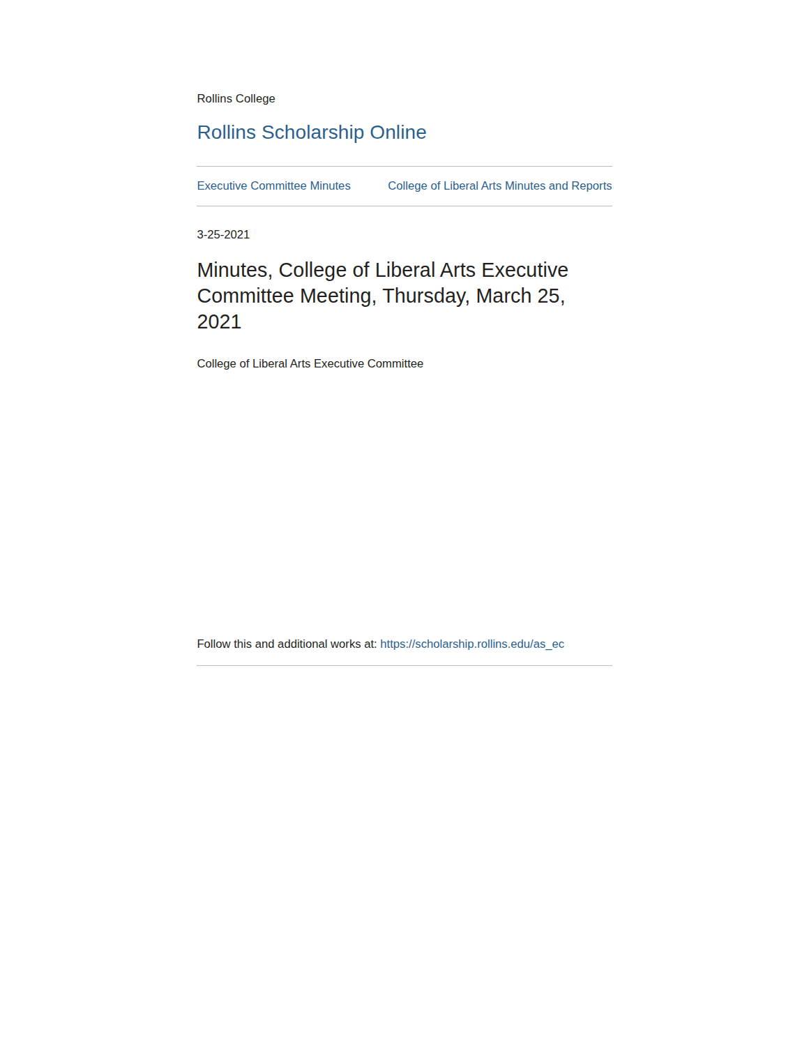Rollins College
Rollins Scholarship Online
Executive Committee Minutes College of Liberal Arts Minutes and Reports
3-25-2021
Minutes, College of Liberal Arts Executive Committee Meeting, Thursday, March 25, 2021
College of Liberal Arts Executive Committee
Follow this and additional works at: https://scholarship.rollins.edu/as_ec